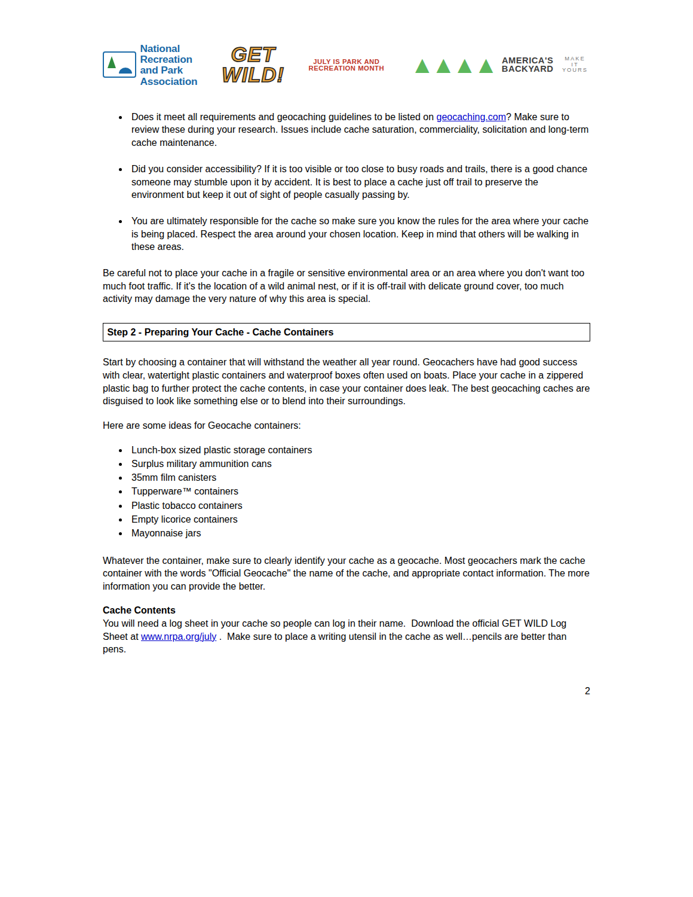National Recreation
and Park Association
GET WILD!
JULY IS PARK AND RECREATION MONTH
▲▲▲▲
AMERICA'S BACKYARD
MAKE IT YOURS
Does it meet all requirements and geocaching guidelines to be listed on geocaching.com? Make sure to review these during your research. Issues include cache saturation, commerciality, solicitation and long-term cache maintenance.
Did you consider accessibility? If it is too visible or too close to busy roads and trails, there is a good chance someone may stumble upon it by accident. It is best to place a cache just off trail to preserve the environment but keep it out of sight of people casually passing by.
You are ultimately responsible for the cache so make sure you know the rules for the area where your cache is being placed. Respect the area around your chosen location. Keep in mind that others will be walking in these areas.
Be careful not to place your cache in a fragile or sensitive environmental area or an area where you don't want too much foot traffic. If it's the location of a wild animal nest, or if it is off-trail with delicate ground cover, too much activity may damage the very nature of why this area is special.
Step 2 - Preparing Your Cache - Cache Containers
Start by choosing a container that will withstand the weather all year round. Geocachers have had good success with clear, watertight plastic containers and waterproof boxes often used on boats. Place your cache in a zippered plastic bag to further protect the cache contents, in case your container does leak. The best geocaching caches are disguised to look like something else or to blend into their surroundings.
Here are some ideas for Geocache containers:
Lunch-box sized plastic storage containers
Surplus military ammunition cans
35mm film canisters
Tupperware™ containers
Plastic tobacco containers
Empty licorice containers
Mayonnaise jars
Whatever the container, make sure to clearly identify your cache as a geocache. Most geocachers mark the cache container with the words "Official Geocache" the name of the cache, and appropriate contact information. The more information you can provide the better.
Cache Contents
You will need a log sheet in your cache so people can log in their name. Download the official GET WILD Log Sheet at www.nrpa.org/july . Make sure to place a writing utensil in the cache as well…pencils are better than pens.
2